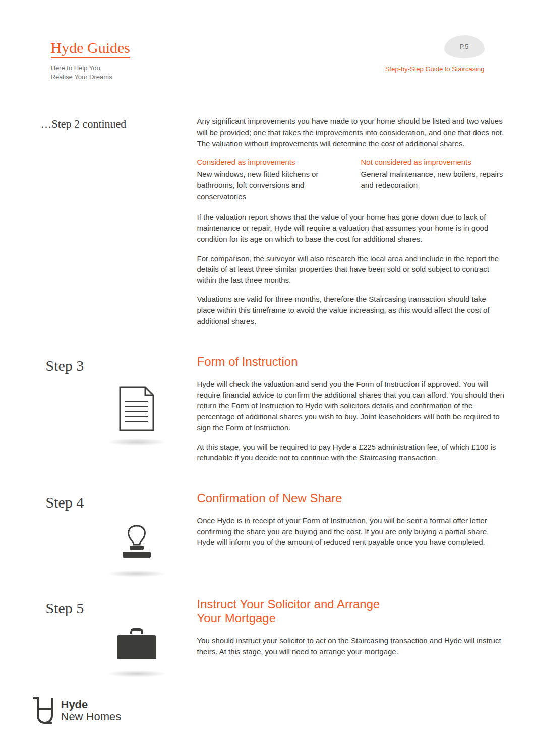Hyde Guides
Here to Help You
Realise Your Dreams
P.5
Step-by-Step Guide to Staircasing
…Step 2 continued
Any significant improvements you have made to your home should be listed and two values will be provided; one that takes the improvements into consideration, and one that does not. The valuation without improvements will determine the cost of additional shares.
Considered as improvements
New windows, new fitted kitchens or bathrooms, loft conversions and conservatories
Not considered as improvements
General maintenance, new boilers, repairs and redecoration
If the valuation report shows that the value of your home has gone down due to lack of maintenance or repair, Hyde will require a valuation that assumes your home is in good condition for its age on which to base the cost for additional shares.
For comparison, the surveyor will also research the local area and include in the report the details of at least three similar properties that have been sold or sold subject to contract within the last three months.
Valuations are valid for three months, therefore the Staircasing transaction should take place within this timeframe to avoid the value increasing, as this would affect the cost of additional shares.
Step 3
Form of Instruction
Hyde will check the valuation and send you the Form of Instruction if approved. You will require financial advice to confirm the additional shares that you can afford. You should then return the Form of Instruction to Hyde with solicitors details and confirmation of the percentage of additional shares you wish to buy. Joint leaseholders will both be required to sign the Form of Instruction.
At this stage, you will be required to pay Hyde a £225 administration fee, of which £100 is refundable if you decide not to continue with the Staircasing transaction.
Step 4
Confirmation of New Share
Once Hyde is in receipt of your Form of Instruction, you will be sent a formal offer letter confirming the share you are buying and the cost. If you are only buying a partial share, Hyde will inform you of the amount of reduced rent payable once you have completed.
Step 5
Instruct Your Solicitor and Arrange
Your Mortgage
You should instruct your solicitor to act on the Staircasing transaction and Hyde will instruct theirs. At this stage, you will need to arrange your mortgage.
Hyde New Homes